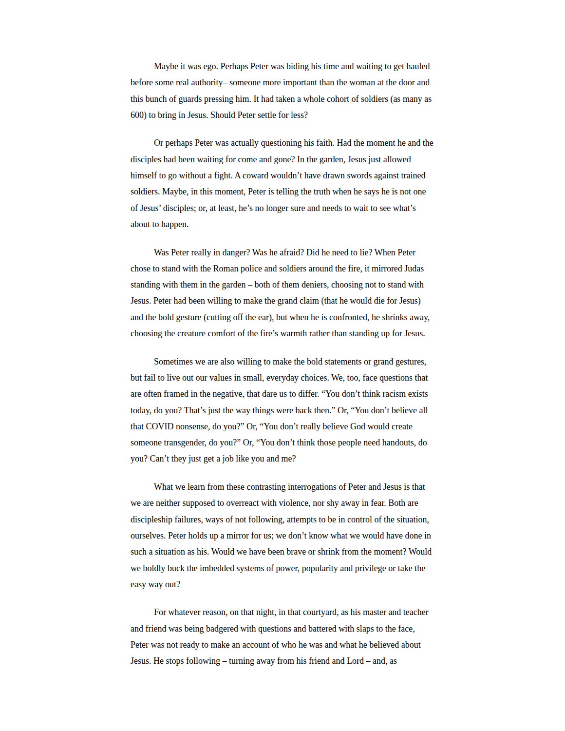Maybe it was ego. Perhaps Peter was biding his time and waiting to get hauled before some real authority– someone more important than the woman at the door and this bunch of guards pressing him. It had taken a whole cohort of soldiers (as many as 600) to bring in Jesus. Should Peter settle for less?
Or perhaps Peter was actually questioning his faith. Had the moment he and the disciples had been waiting for come and gone? In the garden, Jesus just allowed himself to go without a fight. A coward wouldn’t have drawn swords against trained soldiers. Maybe, in this moment, Peter is telling the truth when he says he is not one of Jesus’ disciples; or, at least, he’s no longer sure and needs to wait to see what’s about to happen.
Was Peter really in danger? Was he afraid? Did he need to lie? When Peter chose to stand with the Roman police and soldiers around the fire, it mirrored Judas standing with them in the garden – both of them deniers, choosing not to stand with Jesus. Peter had been willing to make the grand claim (that he would die for Jesus) and the bold gesture (cutting off the ear), but when he is confronted, he shrinks away, choosing the creature comfort of the fire’s warmth rather than standing up for Jesus.
Sometimes we are also willing to make the bold statements or grand gestures, but fail to live out our values in small, everyday choices. We, too, face questions that are often framed in the negative, that dare us to differ. “You don’t think racism exists today, do you? That’s just the way things were back then.” Or, “You don’t believe all that COVID nonsense, do you?” Or, “You don’t really believe God would create someone transgender, do you?” Or, “You don’t think those people need handouts, do you? Can’t they just get a job like you and me?
What we learn from these contrasting interrogations of Peter and Jesus is that we are neither supposed to overreact with violence, nor shy away in fear. Both are discipleship failures, ways of not following, attempts to be in control of the situation, ourselves. Peter holds up a mirror for us; we don’t know what we would have done in such a situation as his. Would we have been brave or shrink from the moment? Would we boldly buck the imbedded systems of power, popularity and privilege or take the easy way out?
For whatever reason, on that night, in that courtyard, as his master and teacher and friend was being badgered with questions and battered with slaps to the face, Peter was not ready to make an account of who he was and what he believed about Jesus. He stops following – turning away from his friend and Lord – and, as